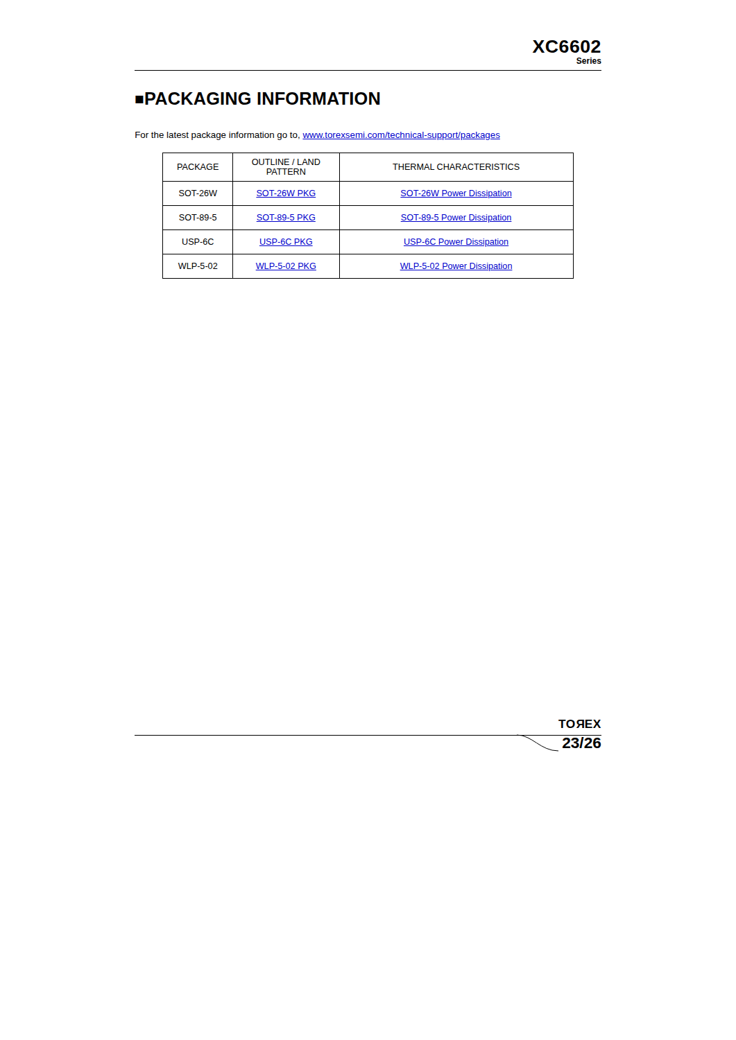XC6602
Series
■PACKAGING INFORMATION
For the latest package information go to, www.torexsemi.com/technical-support/packages
| PACKAGE | OUTLINE / LAND PATTERN | THERMAL CHARACTERISTICS |
| --- | --- | --- |
| SOT-26W | SOT-26W PKG | SOT-26W Power Dissipation |
| SOT-89-5 | SOT-89-5 PKG | SOT-89-5 Power Dissipation |
| USP-6C | USP-6C PKG | USP-6C Power Dissipation |
| WLP-5-02 | WLP-5-02 PKG | WLP-5-02 Power Dissipation |
TOREX
23/26